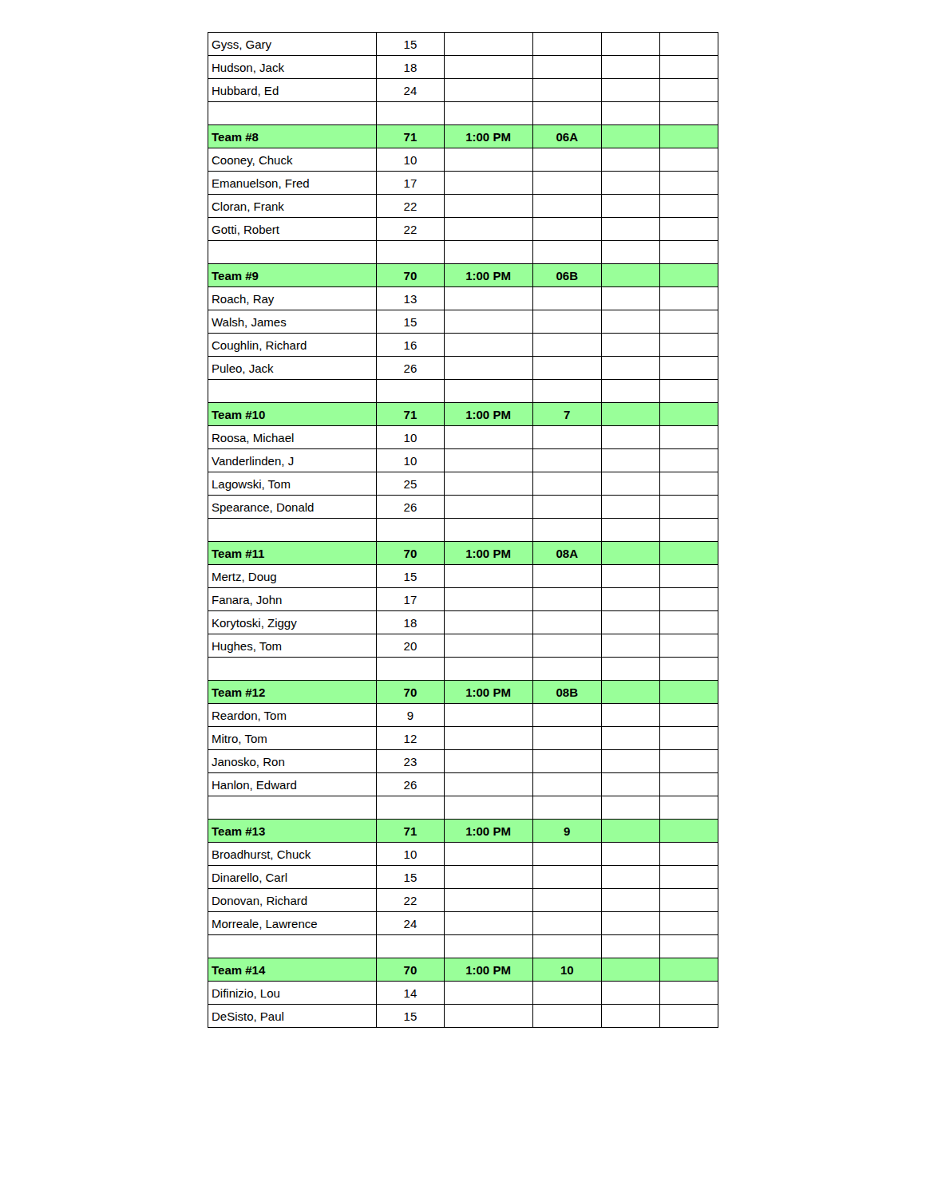| Gyss, Gary | 15 | | | | |
| Hudson, Jack | 18 | | | | |
| Hubbard, Ed | 24 | | | | |
| Team #8 | 71 | 1:00 PM | 06A | | |
| Cooney, Chuck | 10 | | | | |
| Emanuelson, Fred | 17 | | | | |
| Cloran, Frank | 22 | | | | |
| Gotti, Robert | 22 | | | | |
| Team #9 | 70 | 1:00 PM | 06B | | |
| Roach, Ray | 13 | | | | |
| Walsh, James | 15 | | | | |
| Coughlin, Richard | 16 | | | | |
| Puleo, Jack | 26 | | | | |
| Team #10 | 71 | 1:00 PM | 7 | | |
| Roosa, Michael | 10 | | | | |
| Vanderlinden, J | 10 | | | | |
| Lagowski, Tom | 25 | | | | |
| Spearance, Donald | 26 | | | | |
| Team #11 | 70 | 1:00 PM | 08A | | |
| Mertz, Doug | 15 | | | | |
| Fanara, John | 17 | | | | |
| Korytoski, Ziggy | 18 | | | | |
| Hughes, Tom | 20 | | | | |
| Team #12 | 70 | 1:00 PM | 08B | | |
| Reardon, Tom | 9 | | | | |
| Mitro, Tom | 12 | | | | |
| Janosko, Ron | 23 | | | | |
| Hanlon, Edward | 26 | | | | |
| Team #13 | 71 | 1:00 PM | 9 | | |
| Broadhurst, Chuck | 10 | | | | |
| Dinarello, Carl | 15 | | | | |
| Donovan, Richard | 22 | | | | |
| Morreale, Lawrence | 24 | | | | |
| Team #14 | 70 | 1:00 PM | 10 | | |
| Difinizio, Lou | 14 | | | | |
| DeSisto, Paul | 15 | | | | |